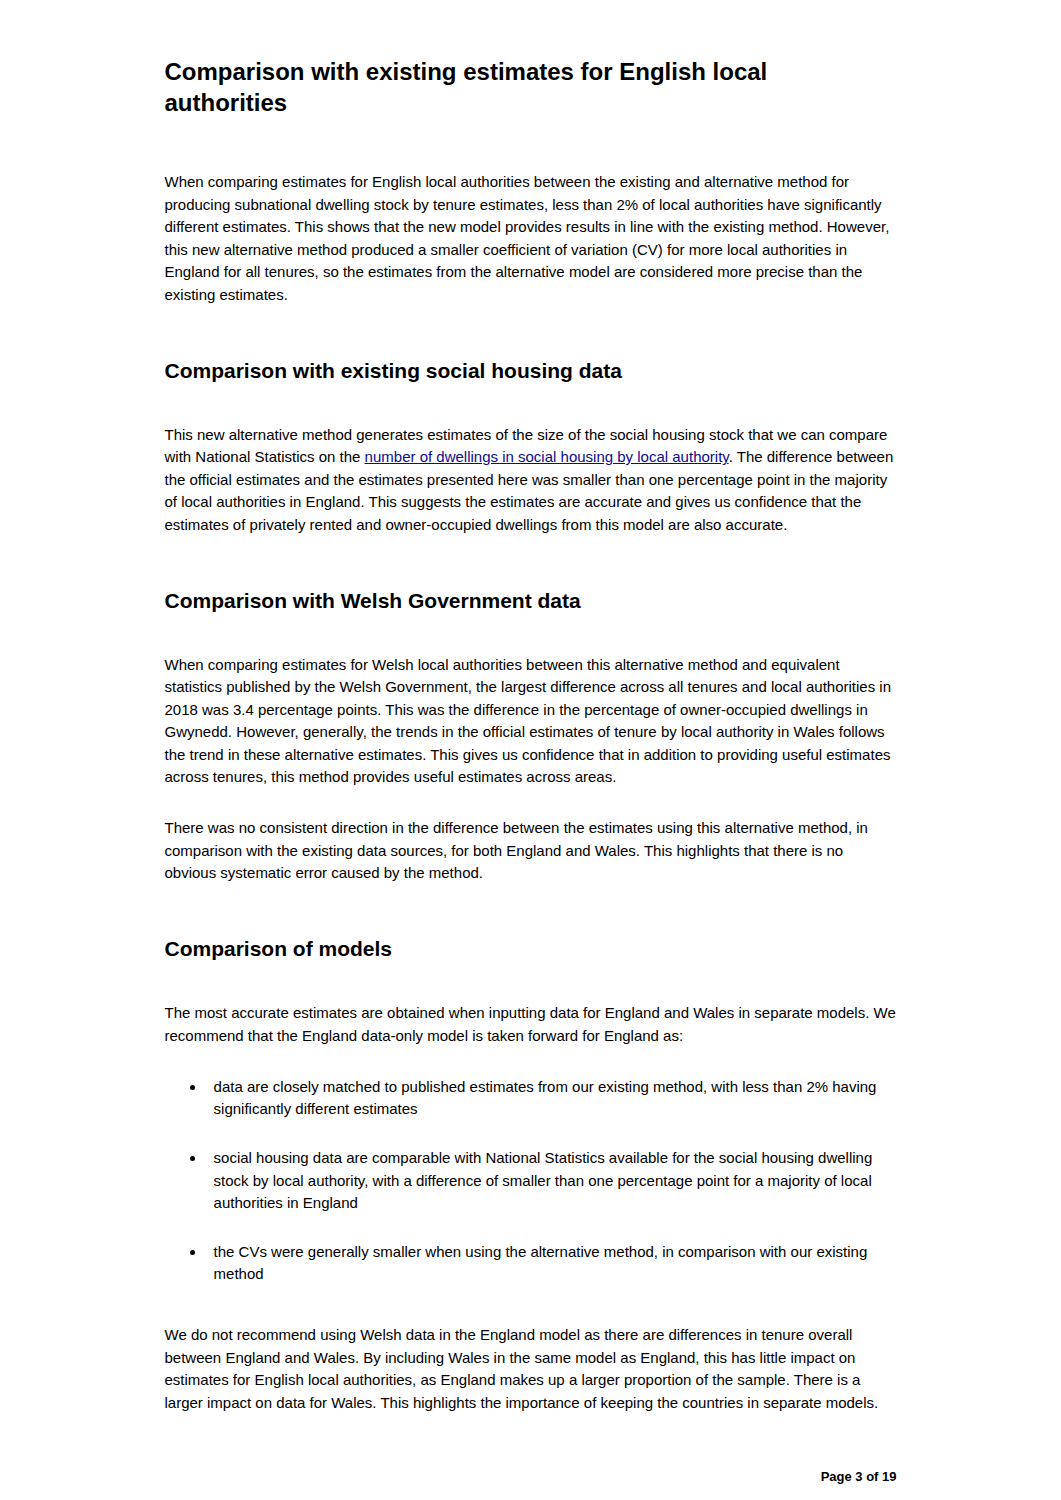Comparison with existing estimates for English local authorities
When comparing estimates for English local authorities between the existing and alternative method for producing subnational dwelling stock by tenure estimates, less than 2% of local authorities have significantly different estimates. This shows that the new model provides results in line with the existing method. However, this new alternative method produced a smaller coefficient of variation (CV) for more local authorities in England for all tenures, so the estimates from the alternative model are considered more precise than the existing estimates.
Comparison with existing social housing data
This new alternative method generates estimates of the size of the social housing stock that we can compare with National Statistics on the number of dwellings in social housing by local authority. The difference between the official estimates and the estimates presented here was smaller than one percentage point in the majority of local authorities in England. This suggests the estimates are accurate and gives us confidence that the estimates of privately rented and owner-occupied dwellings from this model are also accurate.
Comparison with Welsh Government data
When comparing estimates for Welsh local authorities between this alternative method and equivalent statistics published by the Welsh Government, the largest difference across all tenures and local authorities in 2018 was 3.4 percentage points. This was the difference in the percentage of owner-occupied dwellings in Gwynedd. However, generally, the trends in the official estimates of tenure by local authority in Wales follows the trend in these alternative estimates. This gives us confidence that in addition to providing useful estimates across tenures, this method provides useful estimates across areas.
There was no consistent direction in the difference between the estimates using this alternative method, in comparison with the existing data sources, for both England and Wales. This highlights that there is no obvious systematic error caused by the method.
Comparison of models
The most accurate estimates are obtained when inputting data for England and Wales in separate models. We recommend that the England data-only model is taken forward for England as:
data are closely matched to published estimates from our existing method, with less than 2% having significantly different estimates
social housing data are comparable with National Statistics available for the social housing dwelling stock by local authority, with a difference of smaller than one percentage point for a majority of local authorities in England
the CVs were generally smaller when using the alternative method, in comparison with our existing method
We do not recommend using Welsh data in the England model as there are differences in tenure overall between England and Wales. By including Wales in the same model as England, this has little impact on estimates for English local authorities, as England makes up a larger proportion of the sample. There is a larger impact on data for Wales. This highlights the importance of keeping the countries in separate models.
Page 3 of 19